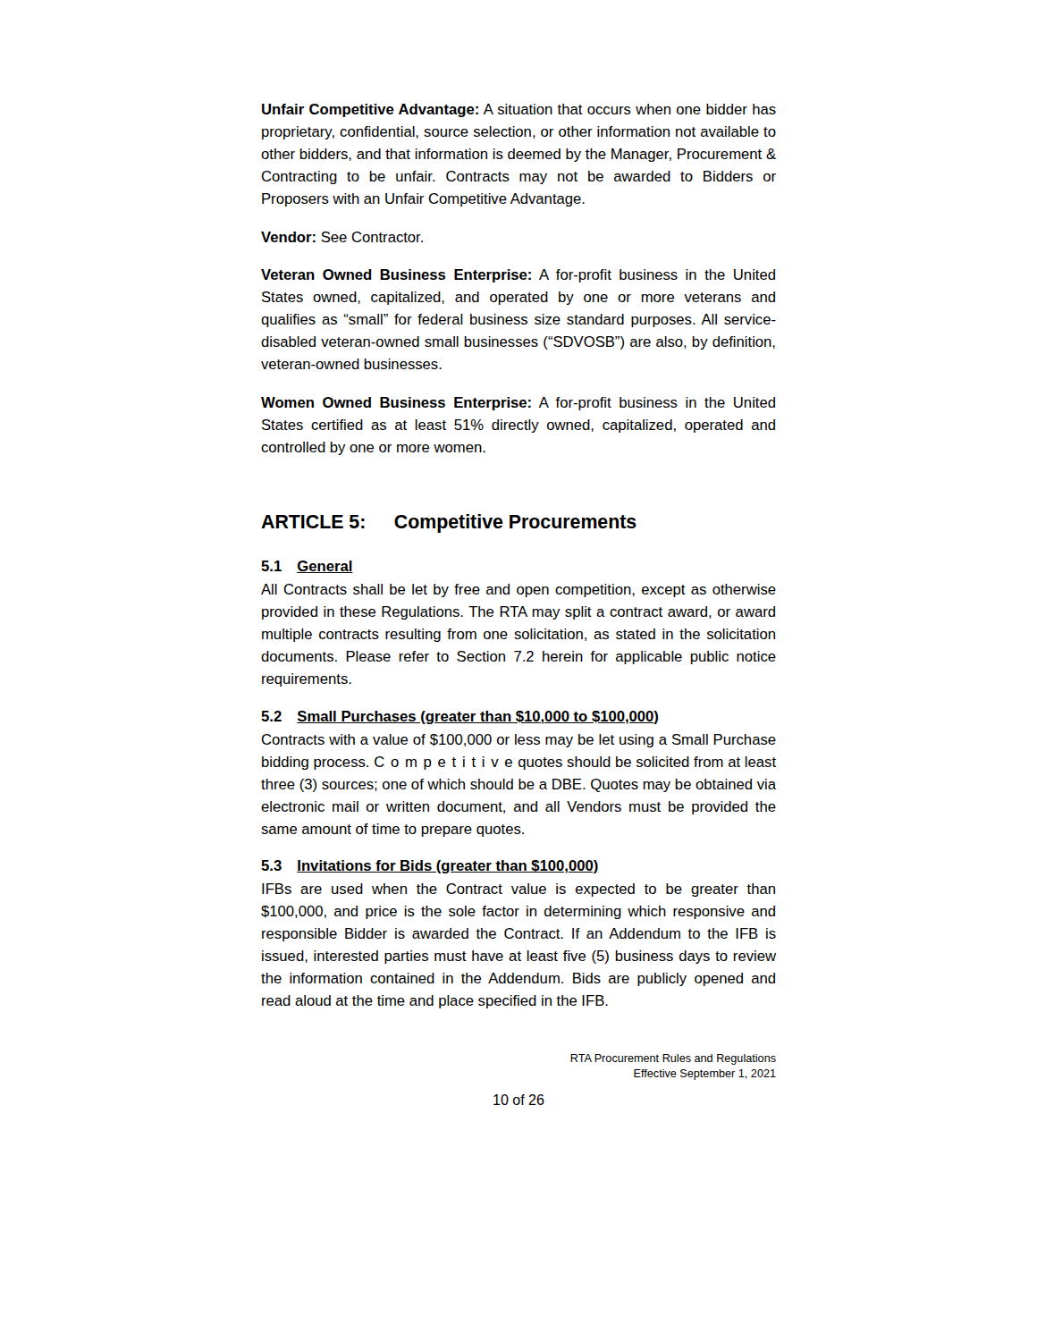Unfair Competitive Advantage: A situation that occurs when one bidder has proprietary, confidential, source selection, or other information not available to other bidders, and that information is deemed by the Manager, Procurement & Contracting to be unfair. Contracts may not be awarded to Bidders or Proposers with an Unfair Competitive Advantage.
Vendor: See Contractor.
Veteran Owned Business Enterprise: A for-profit business in the United States owned, capitalized, and operated by one or more veterans and qualifies as “small” for federal business size standard purposes. All service-disabled veteran-owned small businesses (“SDVOSB”) are also, by definition, veteran-owned businesses.
Women Owned Business Enterprise: A for-profit business in the United States certified as at least 51% directly owned, capitalized, operated and controlled by one or more women.
ARTICLE 5: Competitive Procurements
5.1 General
All Contracts shall be let by free and open competition, except as otherwise provided in these Regulations. The RTA may split a contract award, or award multiple contracts resulting from one solicitation, as stated in the solicitation documents. Please refer to Section 7.2 herein for applicable public notice requirements.
5.2 Small Purchases (greater than $10,000 to $100,000)
Contracts with a value of $100,000 or less may be let using a Small Purchase bidding process. C o m p e t i t i v e quotes should be solicited from at least three (3) sources; one of which should be a DBE. Quotes may be obtained via electronic mail or written document, and all Vendors must be provided the same amount of time to prepare quotes.
5.3 Invitations for Bids (greater than $100,000)
IFBs are used when the Contract value is expected to be greater than $100,000, and price is the sole factor in determining which responsive and responsible Bidder is awarded the Contract. If an Addendum to the IFB is issued, interested parties must have at least five (5) business days to review the information contained in the Addendum. Bids are publicly opened and read aloud at the time and place specified in the IFB.
RTA Procurement Rules and Regulations
Effective September 1, 2021
10 of 26